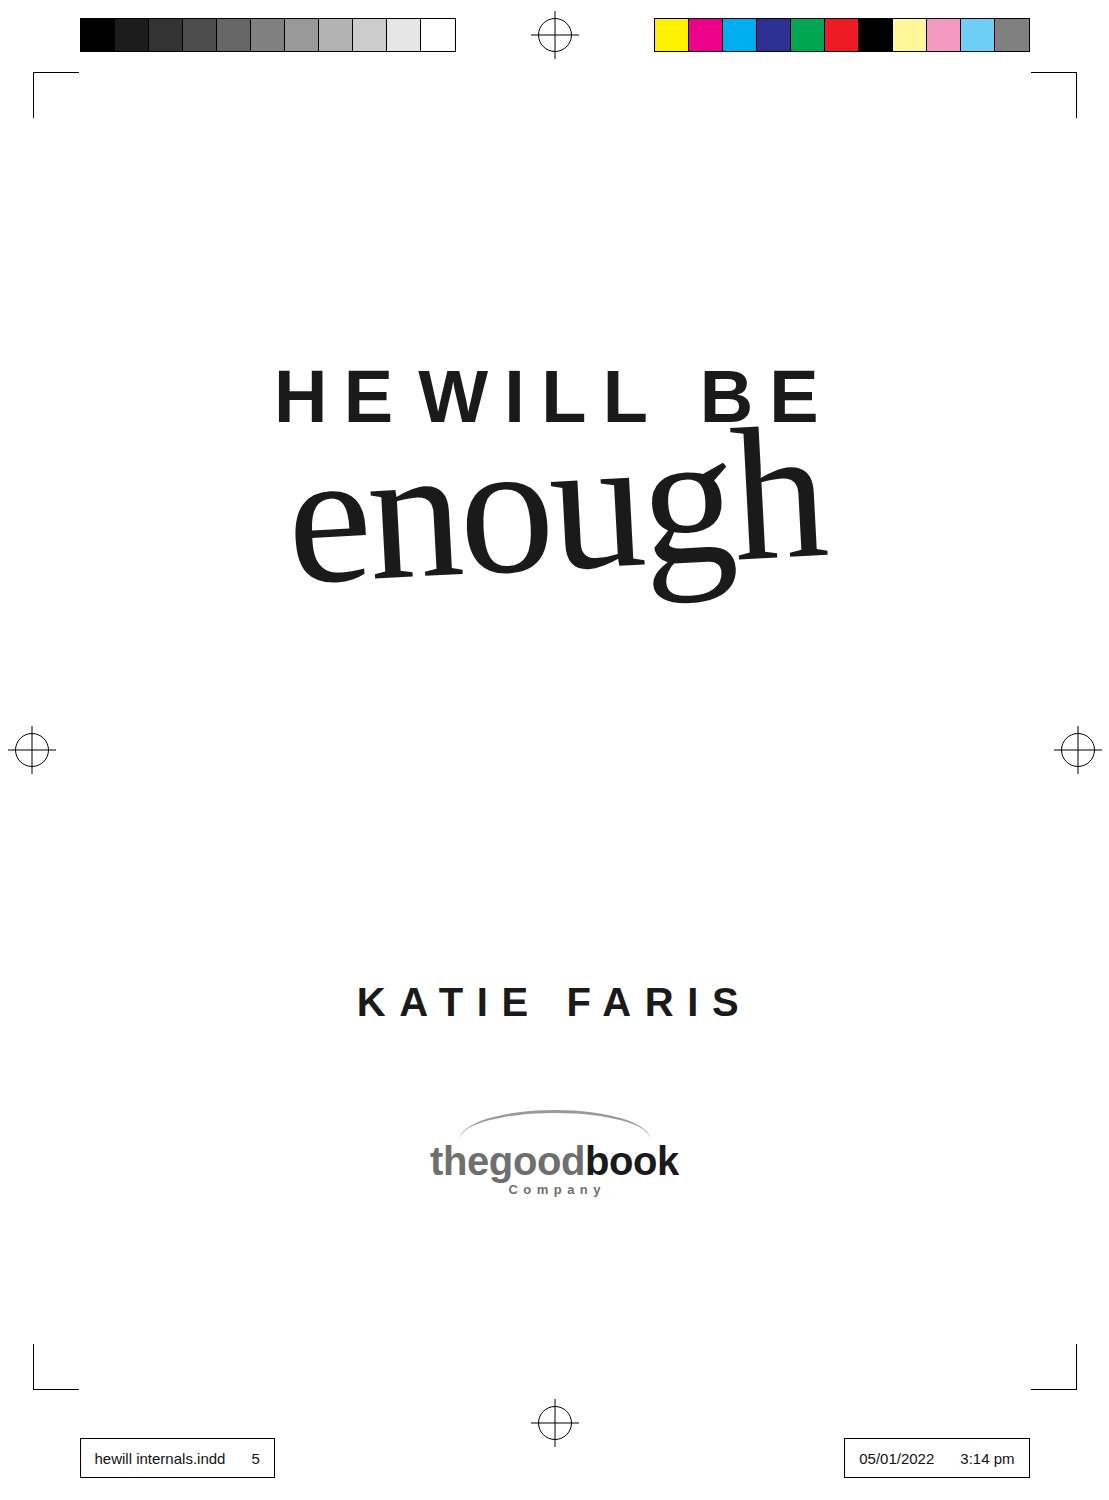He Will Be enough
Katie Faris
the good book
Company
hewill internals.indd 5
05/01/20223:14 pm